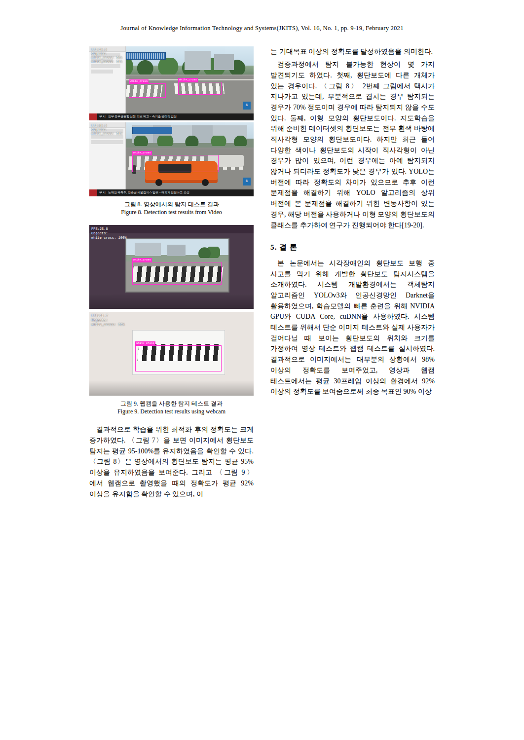Journal of Knowledge Information Technology and Systems(JKITS), Vol. 16, No. 1, pp. 9-19, February 2021
6
부 시 정부 중부권통합 신청 의료 예고 – 속기술 관리적 검정
FPS:30.0
Objects:
white_cross: 99%
white_cross: 98%
white_cross
white_cross
6
부 시 동해안 북측주, 방송군 서울캠퍼스 범위 – 해외가 인천나고 조성
FPS:40.0
Objects:
white_cross: 98%
white_cross
그림 8. 영상에서의 탐지 테스트 결과 Figure 8. Detection test results from Video
FPS:25.8
Objects:
white_cross: 100%
white_cross
FPS:25.7
Objects:
white_cross: 99%
white_cross
그림 9. 웹캠을 사용한 탐지 테스트 결과 Figure 9. Detection test results using webcam
결과적으로 학습을 위한 최적화 후의 정확도는 크게 증가하였다. 〈그림 7〉을 보면 이미지에서 횡단보도 탐지는 평균 95-100%를 유지하였음을 확인할 수 있다. 〈그림 8〉은 영상에서의 횡단보도 탐지는 평균 95%이상을 유지하였음을 보여준다. 그리고 〈그림 9〉에서 웹캠으로 촬영했을 때의 정확도가 평균 92% 이상을 유지함을 확인할 수 있으며, 이
는 기대목표 이상의 정확도를 달성하였음을 의미한다.
검증과정에서 탐지 불가능한 현상이 몇 가지 발견되기도 하였다. 첫째, 횡단보도에 다른 개체가 있는 경우이다. 〈그림 8〉 2번째 그림에서 택시가 지나가고 있는데, 부분적으로 겹치는 경우 탐지되는 경우가 70% 정도이며 경우에 따라 탐지되지 않을 수도 있다. 둘째, 이형 모양의 횡단보도이다. 지도학습을 위해 준비한 데이터셋의 횡단보도는 전부 흰색 바탕에 직사각형 모양의 횡단보도이다. 하지만 최근 들어 다양한 색이나 횡단보도의 시작이 직사각형이 아닌 경우가 많이 있으며, 이런 경우에는 아예 탐지되지 않거나 되더라도 정확도가 낮은 경우가 있다. YOLO는 버전에 따라 정확도의 차이가 있으므로 추후 이런 문제점을 해결하기 위해 YOLO 알고리즘의 상위 버전에 본 문제점을 해결하기 위한 변동사항이 있는 경우, 해당 버전을 사용하거나 이형 모양의 횡단보도의 클래스를 추가하여 연구가 진행되어야 한다[19-20].
5. 결 론
본 논문에서는 시각장애인의 횡단보도 보행 중 사고를 막기 위해 개발한 횡단보도 탐지시스템을 소개하였다. 시스템 개발환경에서는 객체탐지 알고리즘인 YOLOv3와 인공신경망인 Darknet을 활용하였으며, 학습모델의 빠른 훈련을 위해 NVIDIA GPU와 CUDA Core, cuDNN을 사용하였다. 시스템 테스트를 위해서 단순 이미지 테스트와 실제 사용자가 걸어다닐 때 보이는 횡단보도의 위치와 크기를 가정하여 영상 테스트와 웹캠 테스트를 실시하였다. 결과적으로 이미지에서는 대부분의 상황에서 98% 이상의 정확도를 보여주었고, 영상과 웹캠 테스트에서는 평균 30프레임 이상의 환경에서 92% 이상의 정확도를 보여줌으로써 최종 목표인 90% 이상